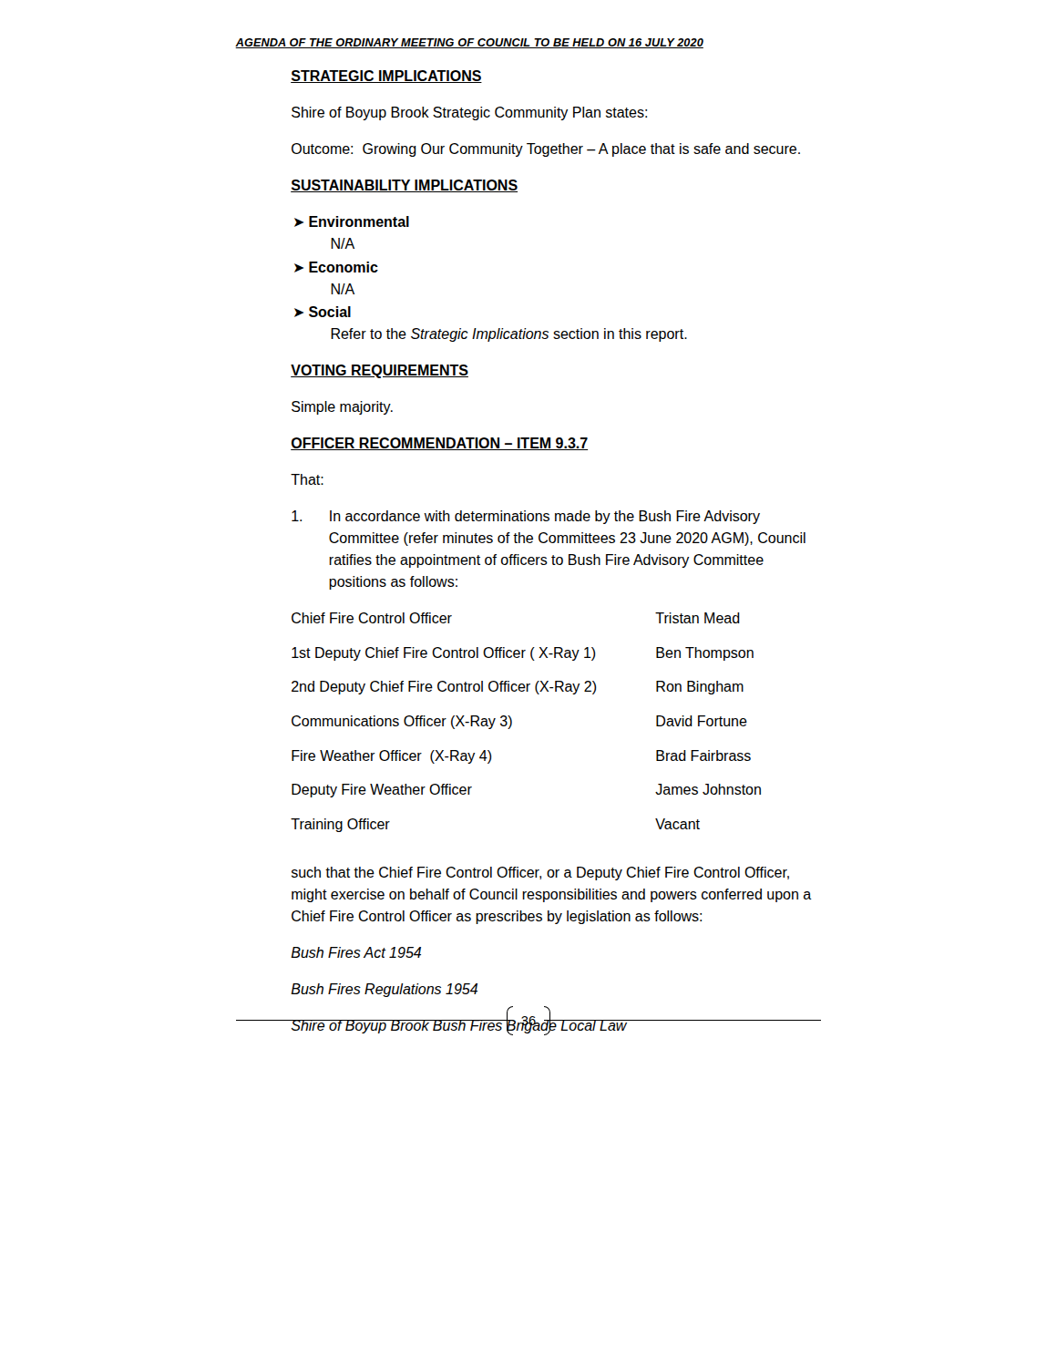AGENDA OF THE ORDINARY MEETING OF COUNCIL TO BE HELD ON 16 JULY 2020
STRATEGIC IMPLICATIONS
Shire of Boyup Brook Strategic Community Plan states:
Outcome: Growing Our Community Together – A place that is safe and secure.
SUSTAINABILITY IMPLICATIONS
➤Environmental N/A
➤Economic N/A
➤Social Refer to the Strategic Implications section in this report.
VOTING REQUIREMENTS
Simple majority.
OFFICER RECOMMENDATION – ITEM 9.3.7
That:
1.
In accordance with determinations made by the Bush Fire Advisory Committee (refer minutes of the Committees 23 June 2020 AGM), Council ratifies the appointment of officers to Bush Fire Advisory Committee positions as follows:
| Chief Fire Control Officer | Tristan Mead |
| 1st Deputy Chief Fire Control Officer ( X-Ray 1) | Ben Thompson |
| 2nd Deputy Chief Fire Control Officer (X-Ray 2) | Ron Bingham |
| Communications Officer (X-Ray 3) | David Fortune |
| Fire Weather Officer (X-Ray 4) | Brad Fairbrass |
| Deputy Fire Weather Officer | James Johnston |
| Training Officer | Vacant |
such that the Chief Fire Control Officer, or a Deputy Chief Fire Control Officer, might exercise on behalf of Council responsibilities and powers conferred upon a Chief Fire Control Officer as prescribes by legislation as follows:
Bush Fires Act 1954
Bush Fires Regulations 1954
Shire of Boyup Brook Bush Fires Brigade Local Law
36